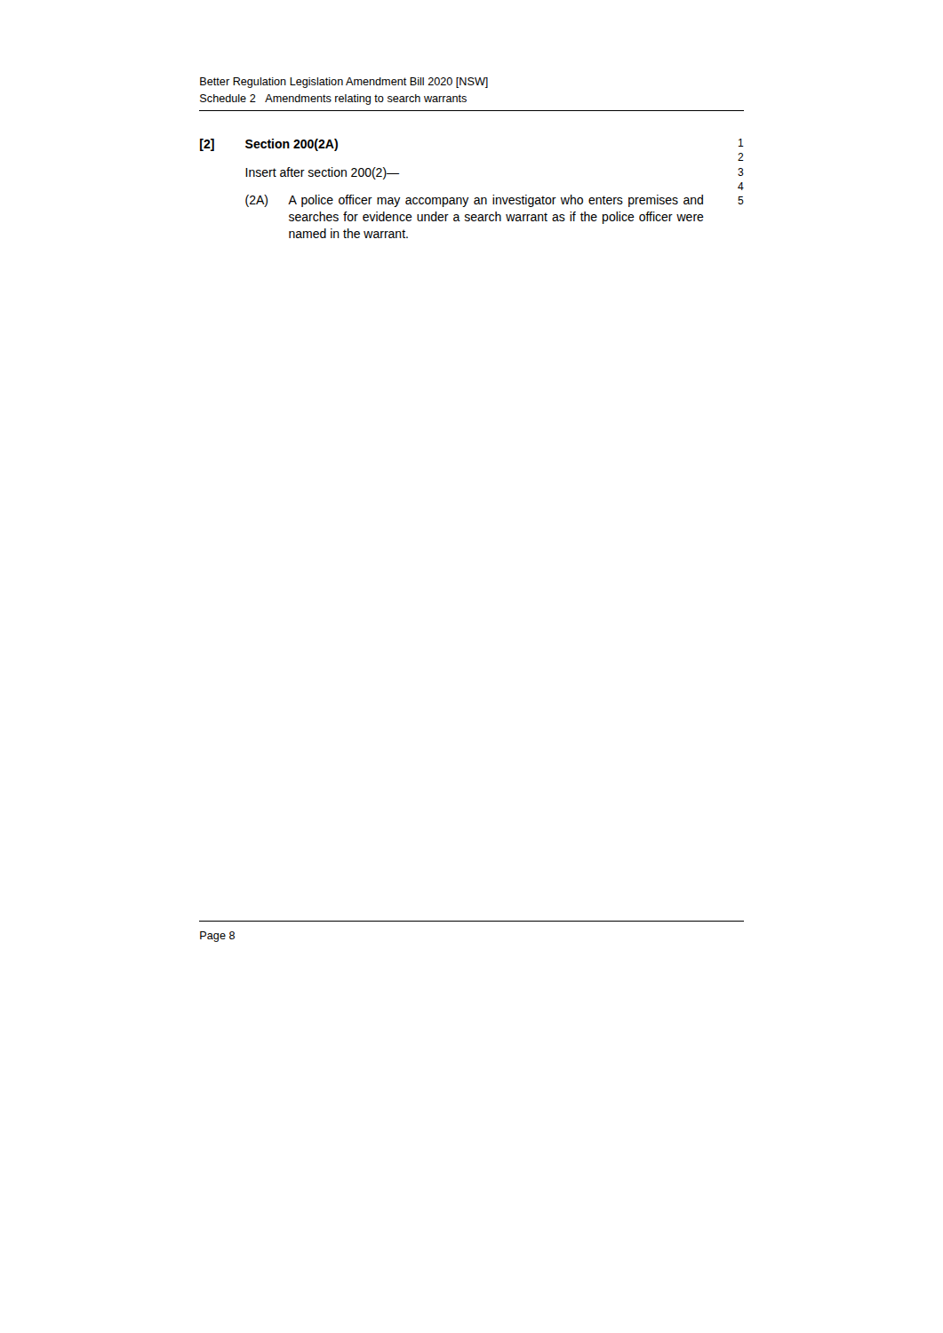Better Regulation Legislation Amendment Bill 2020 [NSW]
Schedule 2 Amendments relating to search warrants
[2]
Section 200(2A)
Insert after section 200(2)—
(2A)
A police officer may accompany an investigator who enters premises and searches for evidence under a search warrant as if the police officer were named in the warrant.
1 2 3 4 5
Page 8